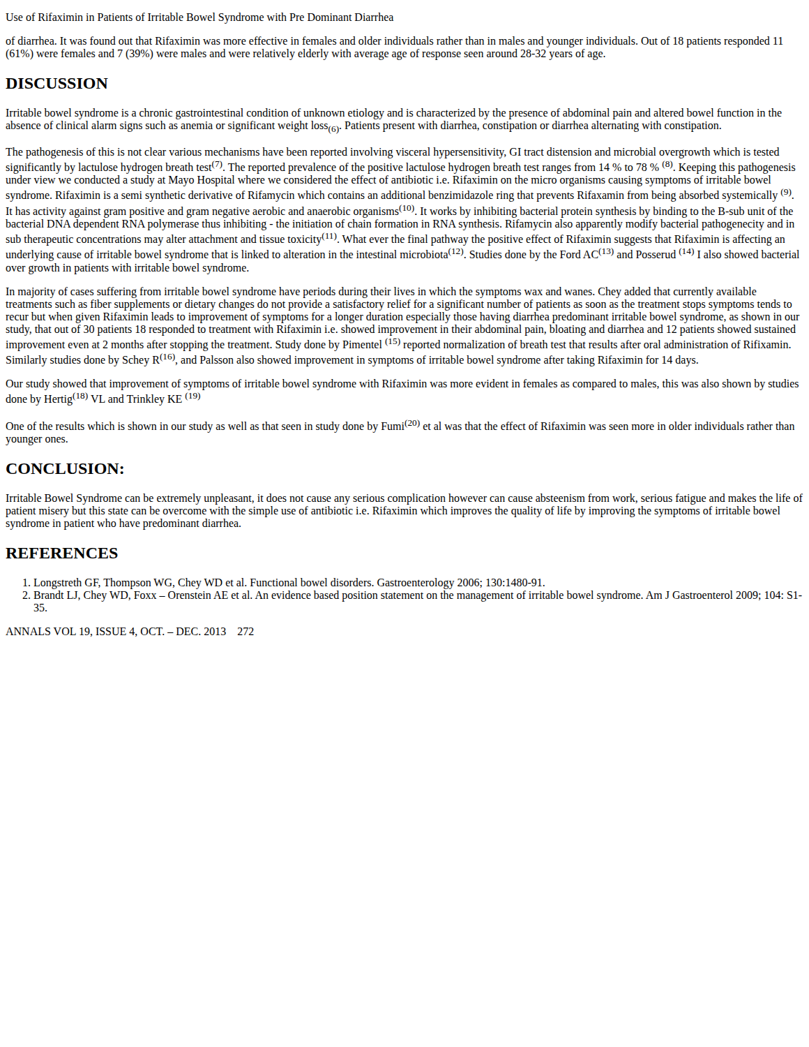Use of Rifaximin in Patients of Irritable Bowel Syndrome with Pre Dominant Diarrhea
of diarrhea. It was found out that Rifaximin was more effective in females and older individuals rather than in males and younger individuals. Out of 18 patients responded 11 (61%) were females and 7 (39%) were males and were relatively elderly with average age of response seen around 28-32 years of age.
DISCUSSION
Irritable bowel syndrome is a chronic gastrointestinal condition of unknown etiology and is characterized by the presence of abdominal pain and altered bowel function in the absence of clinical alarm signs such as anemia or significant weight loss(6). Patients present with diarrhea, constipation or diarrhea alternating with constipation.
The pathogenesis of this is not clear various mechanisms have been reported involving visceral hypersensitivity, GI tract distension and microbial overgrowth which is tested significantly by lactulose hydrogen breath test(7). The reported prevalence of the positive lactulose hydrogen breath test ranges from 14 % to 78 % (8). Keeping this pathogenesis under view we conducted a study at Mayo Hospital where we considered the effect of antibiotic i.e. Rifaximin on the micro organisms causing symptoms of irritable bowel syndrome. Rifaximin is a semi synthetic derivative of Rifamycin which contains an additional benzimidazole ring that prevents Rifaxamin from being absorbed systemically (9). It has activity against gram positive and gram negative aerobic and anaerobic organisms(10). It works by inhibiting bacterial protein synthesis by binding to the B-sub unit of the bacterial DNA dependent RNA polymerase thus inhibiting - the initiation of chain formation in RNA synthesis. Rifamycin also apparently modify bacterial pathogenecity and in sub therapeutic concentrations may alter attachment and tissue toxicity(11). What ever the final pathway the positive effect of Rifaximin suggests that Rifaximin is affecting an underlying cause of irritable bowel syndrome that is linked to alteration in the intestinal microbiota(12). Studies done by the Ford AC(13) and Posserud (14) I also showed bacterial over growth in patients with irritable bowel syndrome.
In majority of cases suffering from irritable bowel syndrome have periods during their lives in which the symptoms wax and wanes. Chey added that currently available treatments such as fiber supplements or dietary changes do not provide a satisfactory relief for a significant number of patients as soon as the treatment stops symptoms tends to recur but when given Rifaximin leads to improvement of symptoms for a longer duration especially those having diarrhea predominant irritable bowel syndrome, as shown in our study, that out of 30 patients 18 responded to treatment with Rifaximin i.e. showed improvement in their abdominal pain, bloating and diarrhea and 12 patients showed sustained improvement even at 2 months after stopping the treatment. Study done by Pimentel (15) reported normalization of breath test that results after oral administration of Rifixamin. Similarly studies done by Schey R(16), and Palsson also showed improvement in symptoms of irritable bowel syndrome after taking Rifaximin for 14 days.
Our study showed that improvement of symptoms of irritable bowel syndrome with Rifaximin was more evident in females as compared to males, this was also shown by studies done by Hertig(18) VL and Trinkley KE (19)
One of the results which is shown in our study as well as that seen in study done by Fumi(20) et al was that the effect of Rifaximin was seen more in older individuals rather than younger ones.
CONCLUSION:
Irritable Bowel Syndrome can be extremely unpleasant, it does not cause any serious complication however can cause absteenism from work, serious fatigue and makes the life of patient misery but this state can be overcome with the simple use of antibiotic i.e. Rifaximin which improves the quality of life by improving the symptoms of irritable bowel syndrome in patient who have predominant diarrhea.
REFERENCES
Longstreth GF, Thompson WG, Chey WD et al. Functional bowel disorders. Gastroenterology 2006; 130:1480-91.
Brandt LJ, Chey WD, Foxx – Orenstein AE et al. An evidence based position statement on the management of irritable bowel syndrome. Am J Gastroenterol 2009; 104: S1-35.
ANNALS VOL 19, ISSUE 4, OCT. – DEC. 2013 272